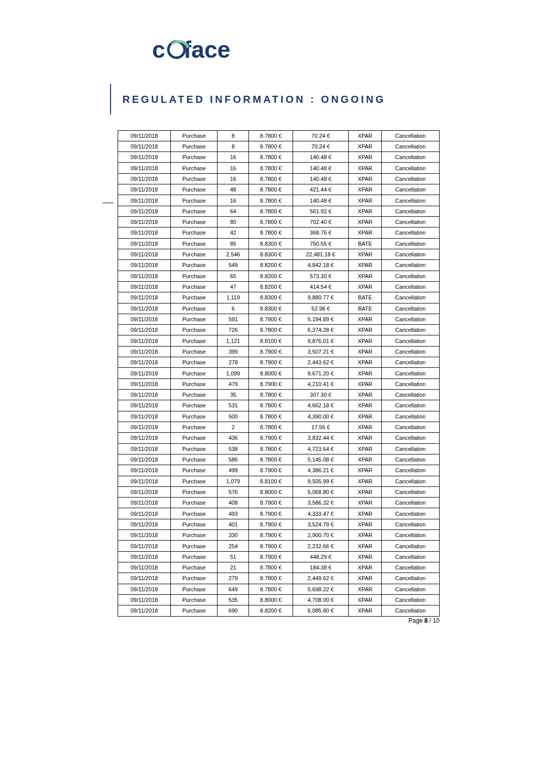c face
REGULATED INFORMATION : ONGOING
| 09/11/2018 | Purchase | 8 | 8.7800 € | 70.24 € | XPAR | Cancellation |
| 09/11/2018 | Purchase | 8 | 8.7800 € | 70.24 € | XPAR | Cancellation |
| 09/11/2018 | Purchase | 16 | 8.7800 € | 140.48 € | XPAR | Cancellation |
| 09/11/2018 | Purchase | 16 | 8.7800 € | 140.48 € | XPAR | Cancellation |
| 09/11/2018 | Purchase | 16 | 8.7800 € | 140.48 € | XPAR | Cancellation |
| 09/11/2018 | Purchase | 48 | 8.7800 € | 421.44 € | XPAR | Cancellation |
| 09/11/2018 | Purchase | 16 | 8.7800 € | 140.48 € | XPAR | Cancellation |
| 09/11/2018 | Purchase | 64 | 8.7800 € | 561.92 € | XPAR | Cancellation |
| 09/11/2018 | Purchase | 80 | 8.7800 € | 702.40 € | XPAR | Cancellation |
| 09/11/2018 | Purchase | 42 | 8.7800 € | 368.76 € | XPAR | Cancellation |
| 09/11/2018 | Purchase | 85 | 8.8300 € | 750.55 € | BATE | Cancellation |
| 09/11/2018 | Purchase | 2,546 | 8.8300 € | 22,481.18 € | XPAR | Cancellation |
| 09/11/2018 | Purchase | 549 | 8.8200 € | 4,842.18 € | XPAR | Cancellation |
| 09/11/2018 | Purchase | 65 | 8.8200 € | 573.30 € | XPAR | Cancellation |
| 09/11/2018 | Purchase | 47 | 8.8200 € | 414.54 € | XPAR | Cancellation |
| 09/11/2018 | Purchase | 1,119 | 8.8300 € | 9,880.77 € | BATE | Cancellation |
| 09/11/2018 | Purchase | 6 | 8.8300 € | 52.98 € | BATE | Cancellation |
| 09/11/2018 | Purchase | 591 | 8.7900 € | 5,194.89 € | XPAR | Cancellation |
| 09/11/2018 | Purchase | 726 | 8.7800 € | 6,374.28 € | XPAR | Cancellation |
| 09/11/2018 | Purchase | 1,121 | 8.8100 € | 9,876.01 € | XPAR | Cancellation |
| 09/11/2018 | Purchase | 399 | 8.7900 € | 3,507.21 € | XPAR | Cancellation |
| 09/11/2018 | Purchase | 278 | 8.7900 € | 2,443.62 € | XPAR | Cancellation |
| 09/11/2018 | Purchase | 1,099 | 8.8000 € | 9,671.20 € | XPAR | Cancellation |
| 09/11/2018 | Purchase | 479 | 8.7900 € | 4,210.41 € | XPAR | Cancellation |
| 09/11/2018 | Purchase | 35 | 8.7800 € | 307.30 € | XPAR | Cancellation |
| 09/11/2018 | Purchase | 531 | 8.7800 € | 4,662.18 € | XPAR | Cancellation |
| 09/11/2018 | Purchase | 500 | 8.7800 € | 4,390.00 € | XPAR | Cancellation |
| 09/11/2018 | Purchase | 2 | 8.7800 € | 17.56 € | XPAR | Cancellation |
| 09/11/2018 | Purchase | 436 | 8.7900 € | 3,832.44 € | XPAR | Cancellation |
| 09/11/2018 | Purchase | 538 | 8.7800 € | 4,723.64 € | XPAR | Cancellation |
| 09/11/2018 | Purchase | 586 | 8.7800 € | 5,145.08 € | XPAR | Cancellation |
| 09/11/2018 | Purchase | 499 | 8.7900 € | 4,386.21 € | XPAR | Cancellation |
| 09/11/2018 | Purchase | 1,079 | 8.8100 € | 9,505.99 € | XPAR | Cancellation |
| 09/11/2018 | Purchase | 576 | 8.8000 € | 5,068.80 € | XPAR | Cancellation |
| 09/11/2018 | Purchase | 408 | 8.7900 € | 3,586.32 € | XPAR | Cancellation |
| 09/11/2018 | Purchase | 493 | 8.7900 € | 4,333.47 € | XPAR | Cancellation |
| 09/11/2018 | Purchase | 401 | 8.7900 € | 3,524.79 € | XPAR | Cancellation |
| 09/11/2018 | Purchase | 330 | 8.7900 € | 2,900.70 € | XPAR | Cancellation |
| 09/11/2018 | Purchase | 254 | 8.7900 € | 2,232.66 € | XPAR | Cancellation |
| 09/11/2018 | Purchase | 51 | 8.7900 € | 448.29 € | XPAR | Cancellation |
| 09/11/2018 | Purchase | 21 | 8.7800 € | 184.38 € | XPAR | Cancellation |
| 09/11/2018 | Purchase | 279 | 8.7800 € | 2,449.62 € | XPAR | Cancellation |
| 09/11/2018 | Purchase | 649 | 8.7800 € | 5,698.22 € | XPAR | Cancellation |
| 09/11/2018 | Purchase | 535 | 8.8000 € | 4,708.00 € | XPAR | Cancellation |
| 09/11/2018 | Purchase | 690 | 8.8200 € | 6,085.80 € | XPAR | Cancellation |
Page 8 / 10